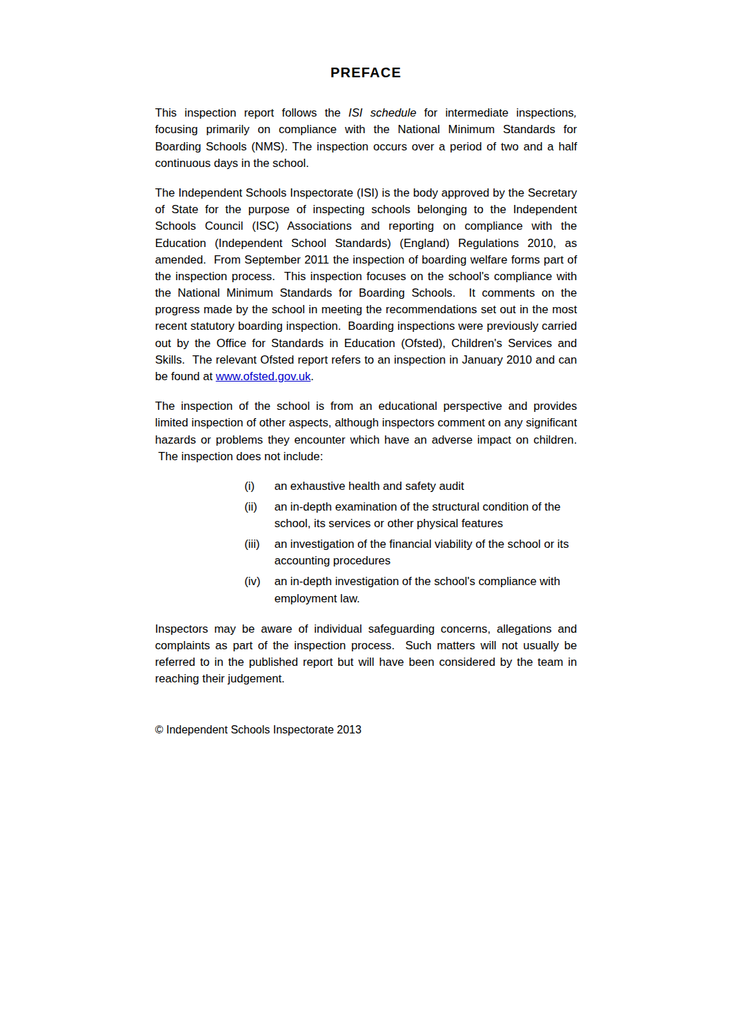PREFACE
This inspection report follows the ISI schedule for intermediate inspections, focusing primarily on compliance with the National Minimum Standards for Boarding Schools (NMS). The inspection occurs over a period of two and a half continuous days in the school.
The Independent Schools Inspectorate (ISI) is the body approved by the Secretary of State for the purpose of inspecting schools belonging to the Independent Schools Council (ISC) Associations and reporting on compliance with the Education (Independent School Standards) (England) Regulations 2010, as amended. From September 2011 the inspection of boarding welfare forms part of the inspection process. This inspection focuses on the school's compliance with the National Minimum Standards for Boarding Schools. It comments on the progress made by the school in meeting the recommendations set out in the most recent statutory boarding inspection. Boarding inspections were previously carried out by the Office for Standards in Education (Ofsted), Children's Services and Skills. The relevant Ofsted report refers to an inspection in January 2010 and can be found at www.ofsted.gov.uk.
The inspection of the school is from an educational perspective and provides limited inspection of other aspects, although inspectors comment on any significant hazards or problems they encounter which have an adverse impact on children. The inspection does not include:
(i) an exhaustive health and safety audit
(ii) an in-depth examination of the structural condition of the school, its services or other physical features
(iii) an investigation of the financial viability of the school or its accounting procedures
(iv) an in-depth investigation of the school's compliance with employment law.
Inspectors may be aware of individual safeguarding concerns, allegations and complaints as part of the inspection process. Such matters will not usually be referred to in the published report but will have been considered by the team in reaching their judgement.
© Independent Schools Inspectorate 2013